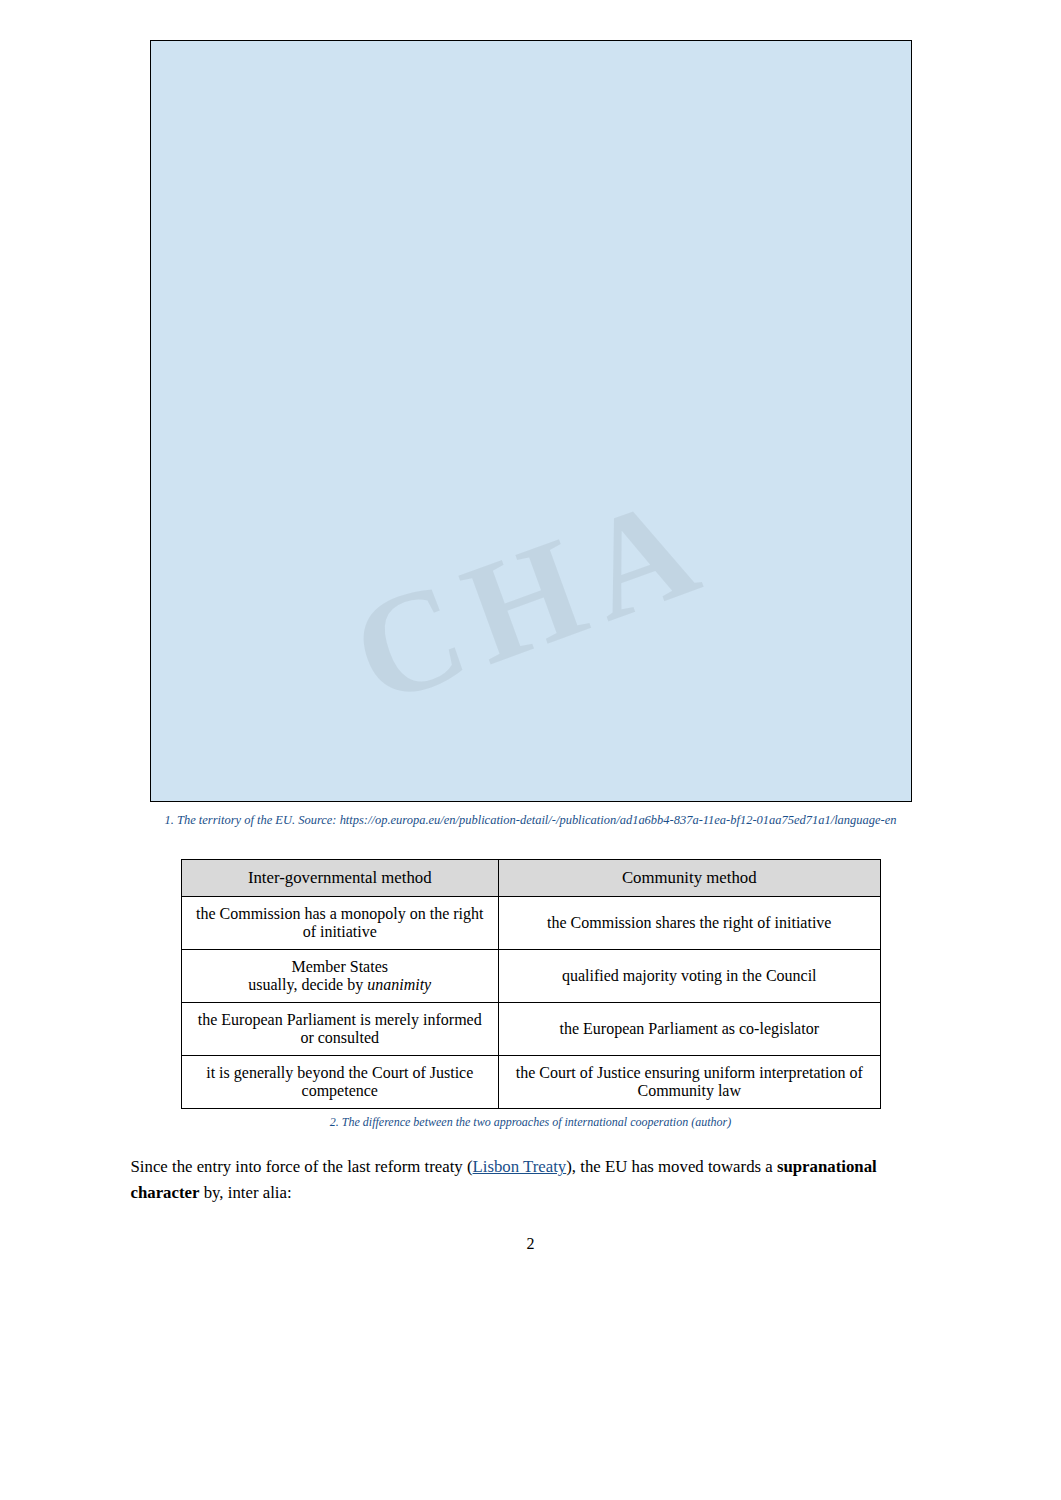CHA
1. The territory of the EU. Source: https://op.europa.eu/en/publication-detail/-/publication/ad1a6bb4-837a-11ea-bf12-01aa75ed71a1/language-en
| Inter-governmental method | Community method |
| --- | --- |
| the Commission has a monopoly on the right of initiative | the Commission shares the right of initiative |
| Member States usually, decide by unanimity | qualified majority voting in the Council |
| the European Parliament is merely informed or consulted | the European Parliament as co-legislator |
| it is generally beyond the Court of Justice competence | the Court of Justice ensuring uniform interpretation of Community law |
2. The difference between the two approaches of international cooperation (author)
Since the entry into force of the last reform treaty (Lisbon Treaty), the EU has moved towards a supranational character by, inter alia:
2